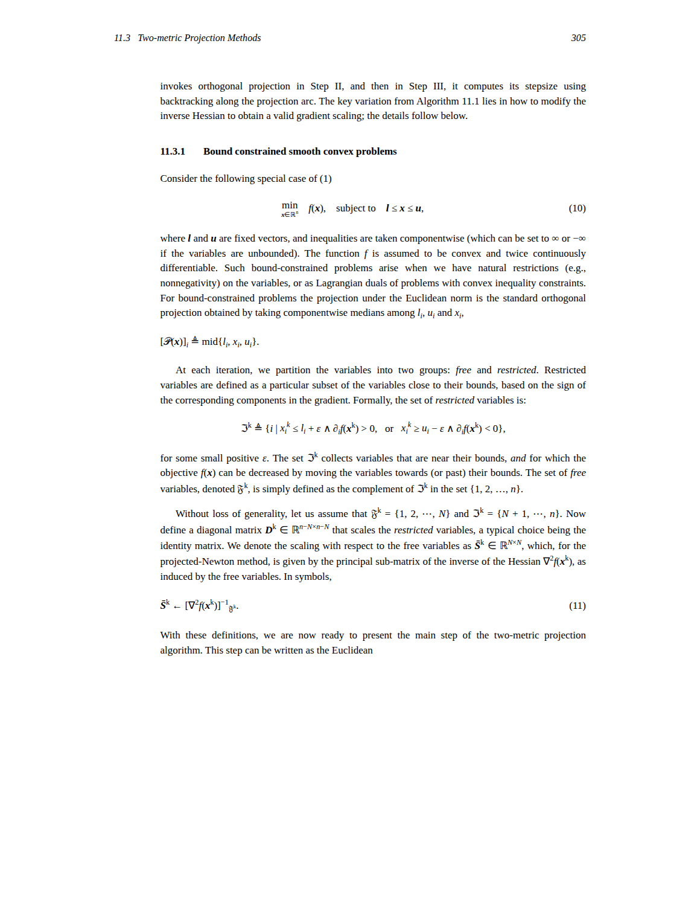11.3 Two-metric Projection Methods 305
invokes orthogonal projection in Step II, and then in Step III, it computes its stepsize using backtracking along the projection arc. The key variation from Algorithm 11.1 lies in how to modify the inverse Hessian to obtain a valid gradient scaling; the details follow below.
11.3.1 Bound constrained smooth convex problems
Consider the following special case of (1)
min x∈ℝn f(x), subject to l ≤ x ≤ u,
(10)
where l and u are fixed vectors, and inequalities are taken componentwise (which can be set to ∞ or −∞ if the variables are unbounded). The function f is assumed to be convex and twice continuously differentiable. Such bound-constrained problems arise when we have natural restrictions (e.g., nonnegativity) on the variables, or as Lagrangian duals of problems with convex inequality constraints. For bound-constrained problems the projection under the Euclidean norm is the standard orthogonal projection obtained by taking componentwise medians among li, ui and xi,
[𝒫(x)]i ≜ mid{li, xi, ui}.
At each iteration, we partition the variables into two groups: free and restricted. Restricted variables are defined as a particular subset of the variables close to their bounds, based on the sign of the corresponding components in the gradient. Formally, the set of restricted variables is:
ℑk ≜ {i | xik ≤ li + ε ∧ ∂if(xk) > 0, or xik ≥ ui − ε ∧ ∂if(xk) < 0},
for some small positive ε. The set ℑk collects variables that are near their bounds, and for which the objective f(x) can be decreased by moving the variables towards (or past) their bounds. The set of free variables, denoted 𝔉k, is simply defined as the complement of ℑk in the set {1, 2, …, n}.
Without loss of generality, let us assume that 𝔉k = {1, 2, ⋯, N} and ℑk = {N + 1, ⋯, n}. Now define a diagonal matrix Dk ∈ ℝn−N×n−N that scales the restricted variables, a typical choice being the identity matrix. We denote the scaling with respect to the free variables as S̄k ∈ ℝN×N, which, for the projected-Newton method, is given by the principal sub-matrix of the inverse of the Hessian ∇2f(xk), as induced by the free variables. In symbols,
S̄k ← [∇2f(xk)]−1𝔉k.
(11)
With these definitions, we are now ready to present the main step of the two-metric projection algorithm. This step can be written as the Euclidean